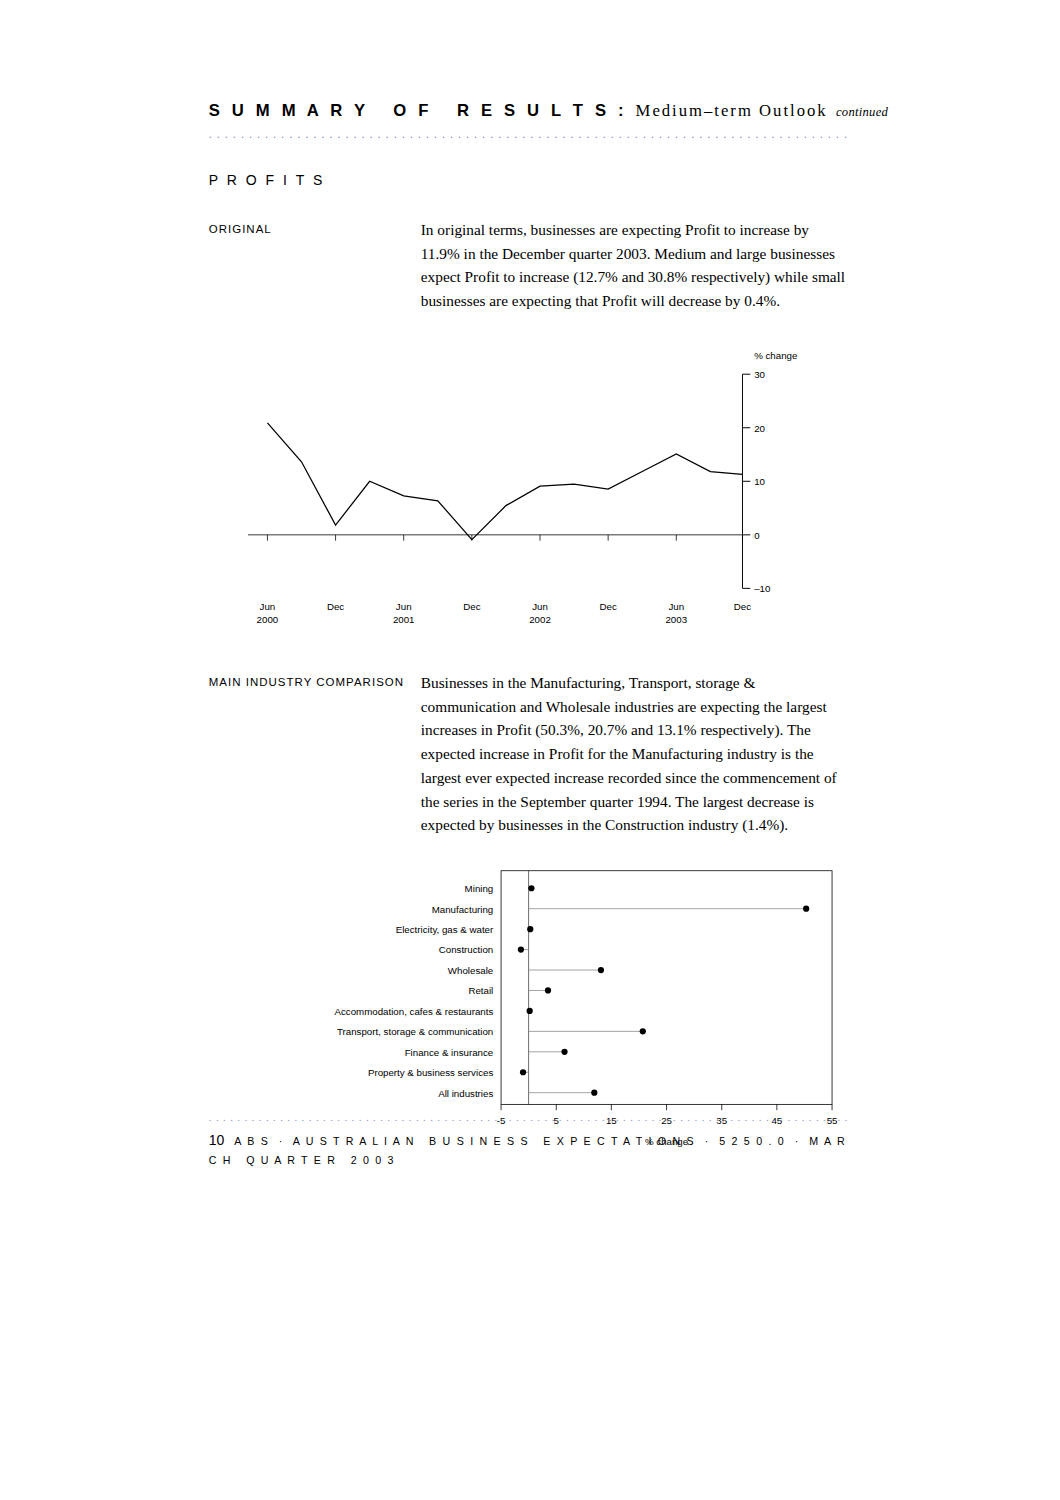S U M M A R Y O F R E S U L T S : Medium–term Outlook continued
...........................................................................................
P R O F I T S
ORIGINAL
In original terms, businesses are expecting Profit to increase by 11.9% in the December quarter 2003. Medium and large businesses expect Profit to increase (12.7% and 30.8% respectively) while small businesses are expecting that Profit will decrease by 0.4%.
% change 30 20 10 0 –10 Jun 2000 Dec Jun 2001 Dec Jun 2002 Dec Jun 2003 Dec
MAIN INDUSTRY COMPARISON
Businesses in the Manufacturing, Transport, storage & communication and Wholesale industries are expecting the largest increases in Profit (50.3%, 20.7% and 13.1% respectively). The expected increase in Profit for the Manufacturing industry is the largest ever expected increase recorded since the commencement of the series in the September quarter 1994. The largest decrease is expected by businesses in the Construction industry (1.4%).
-5 5 15 25 35 45 55 % change Mining Manufacturing Electricity, gas & water Construction Wholesale Retail Accommodation, cafes & restaurants Transport, storage & communication Finance & insurance Property & business services All industries
.......................................................................................................
10 A B S · A U S T R A L I A N B U S I N E S S E X P E C T A T I O N S · 5 2 5 0 . 0 · M A R C H Q U A R T E R 2 0 0 3